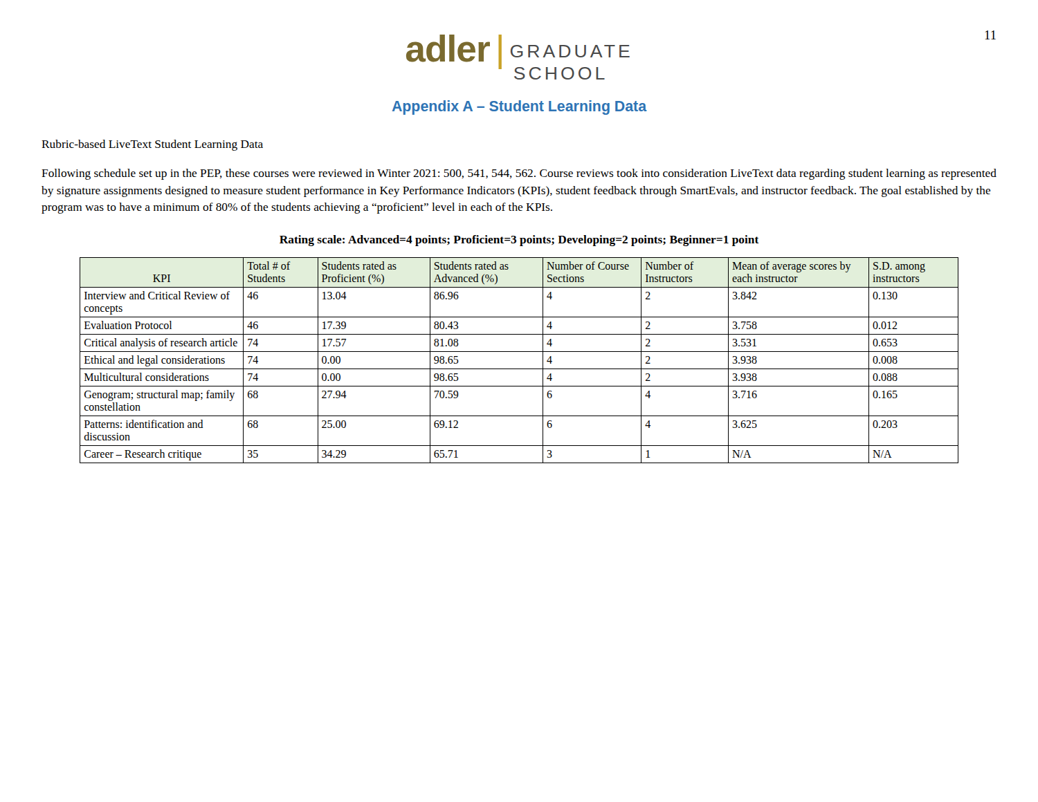11
adler|GRADUATE SCHOOL
Appendix A – Student Learning Data
Rubric-based LiveText Student Learning Data
Following schedule set up in the PEP, these courses were reviewed in Winter 2021: 500, 541, 544, 562. Course reviews took into consideration LiveText data regarding student learning as represented by signature assignments designed to measure student performance in Key Performance Indicators (KPIs), student feedback through SmartEvals, and instructor feedback. The goal established by the program was to have a minimum of 80% of the students achieving a “proficient” level in each of the KPIs.
Rating scale: Advanced=4 points; Proficient=3 points; Developing=2 points; Beginner=1 point
| KPI | Total # of Students | Students rated as Proficient (%) | Students rated as Advanced (%) | Number of Course Sections | Number of Instructors | Mean of average scores by each instructor | S.D. among instructors |
| --- | --- | --- | --- | --- | --- | --- | --- |
| Interview and Critical Review of concepts | 46 | 13.04 | 86.96 | 4 | 2 | 3.842 | 0.130 |
| Evaluation Protocol | 46 | 17.39 | 80.43 | 4 | 2 | 3.758 | 0.012 |
| Critical analysis of research article | 74 | 17.57 | 81.08 | 4 | 2 | 3.531 | 0.653 |
| Ethical and legal considerations | 74 | 0.00 | 98.65 | 4 | 2 | 3.938 | 0.008 |
| Multicultural considerations | 74 | 0.00 | 98.65 | 4 | 2 | 3.938 | 0.088 |
| Genogram; structural map; family constellation | 68 | 27.94 | 70.59 | 6 | 4 | 3.716 | 0.165 |
| Patterns: identification and discussion | 68 | 25.00 | 69.12 | 6 | 4 | 3.625 | 0.203 |
| Career – Research critique | 35 | 34.29 | 65.71 | 3 | 1 | N/A | N/A |